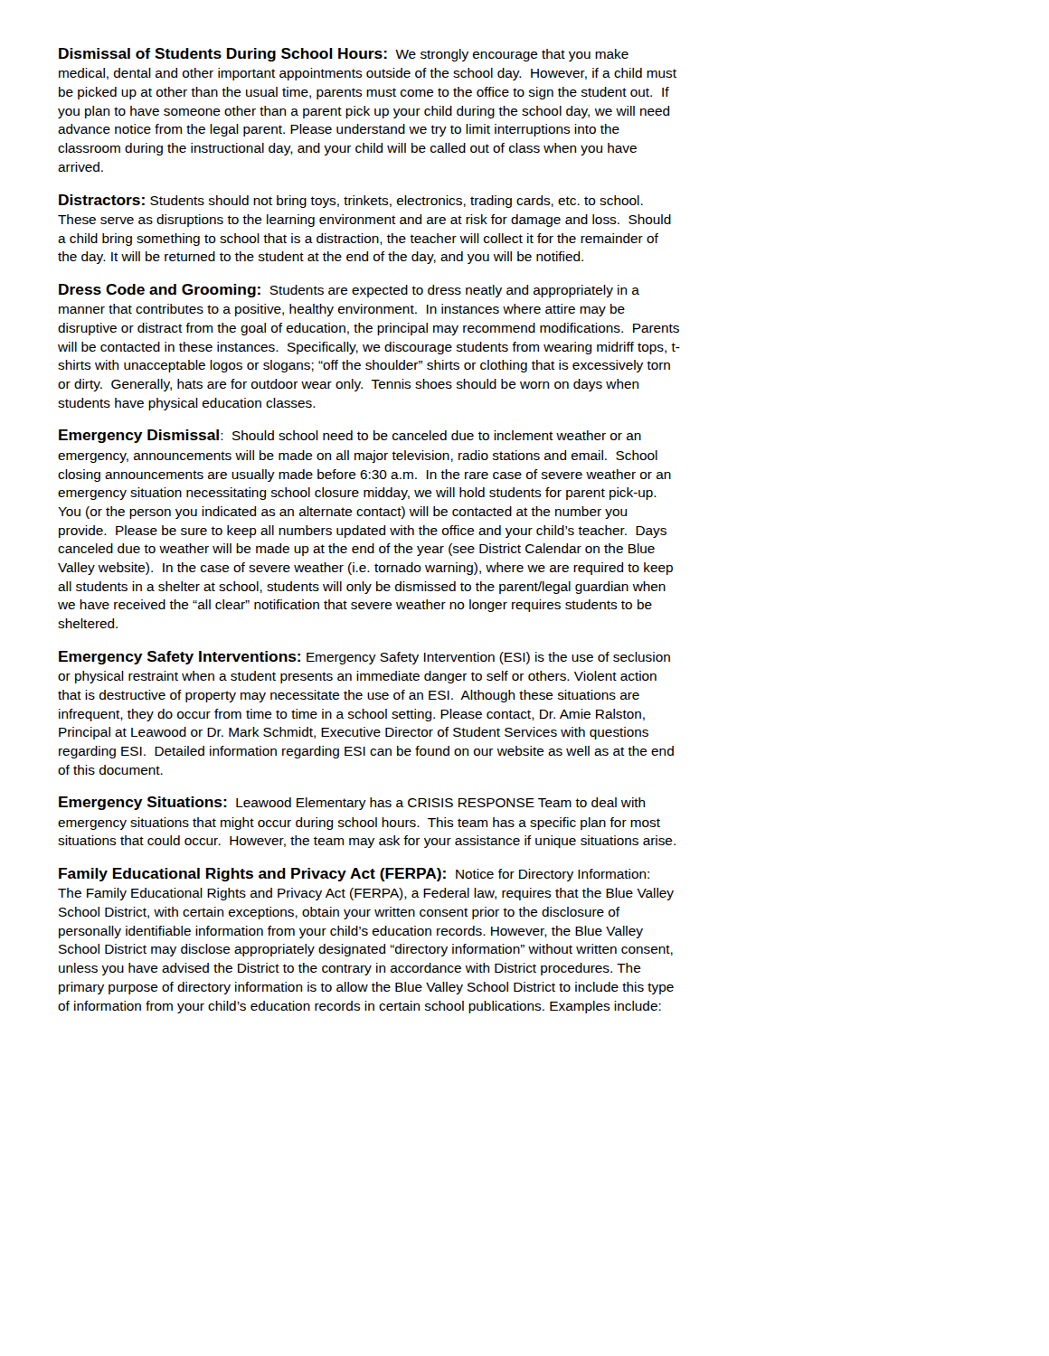Dismissal of Students During School Hours: We strongly encourage that you make medical, dental and other important appointments outside of the school day. However, if a child must be picked up at other than the usual time, parents must come to the office to sign the student out. If you plan to have someone other than a parent pick up your child during the school day, we will need advance notice from the legal parent. Please understand we try to limit interruptions into the classroom during the instructional day, and your child will be called out of class when you have arrived.
Distractors: Students should not bring toys, trinkets, electronics, trading cards, etc. to school. These serve as disruptions to the learning environment and are at risk for damage and loss. Should a child bring something to school that is a distraction, the teacher will collect it for the remainder of the day. It will be returned to the student at the end of the day, and you will be notified.
Dress Code and Grooming: Students are expected to dress neatly and appropriately in a manner that contributes to a positive, healthy environment. In instances where attire may be disruptive or distract from the goal of education, the principal may recommend modifications. Parents will be contacted in these instances. Specifically, we discourage students from wearing midriff tops, t-shirts with unacceptable logos or slogans; “off the shoulder” shirts or clothing that is excessively torn or dirty. Generally, hats are for outdoor wear only. Tennis shoes should be worn on days when students have physical education classes.
Emergency Dismissal: Should school need to be canceled due to inclement weather or an emergency, announcements will be made on all major television, radio stations and email. School closing announcements are usually made before 6:30 a.m. In the rare case of severe weather or an emergency situation necessitating school closure midday, we will hold students for parent pick-up. You (or the person you indicated as an alternate contact) will be contacted at the number you provide. Please be sure to keep all numbers updated with the office and your child’s teacher. Days canceled due to weather will be made up at the end of the year (see District Calendar on the Blue Valley website). In the case of severe weather (i.e. tornado warning), where we are required to keep all students in a shelter at school, students will only be dismissed to the parent/legal guardian when we have received the “all clear” notification that severe weather no longer requires students to be sheltered.
Emergency Safety Interventions: Emergency Safety Intervention (ESI) is the use of seclusion or physical restraint when a student presents an immediate danger to self or others. Violent action that is destructive of property may necessitate the use of an ESI. Although these situations are infrequent, they do occur from time to time in a school setting. Please contact, Dr. Amie Ralston, Principal at Leawood or Dr. Mark Schmidt, Executive Director of Student Services with questions regarding ESI. Detailed information regarding ESI can be found on our website as well as at the end of this document.
Emergency Situations: Leawood Elementary has a CRISIS RESPONSE Team to deal with emergency situations that might occur during school hours. This team has a specific plan for most situations that could occur. However, the team may ask for your assistance if unique situations arise.
Family Educational Rights and Privacy Act (FERPA): Notice for Directory Information: The Family Educational Rights and Privacy Act (FERPA), a Federal law, requires that the Blue Valley School District, with certain exceptions, obtain your written consent prior to the disclosure of personally identifiable information from your child’s education records. However, the Blue Valley School District may disclose appropriately designated “directory information” without written consent, unless you have advised the District to the contrary in accordance with District procedures. The primary purpose of directory information is to allow the Blue Valley School District to include this type of information from your child’s education records in certain school publications. Examples include: